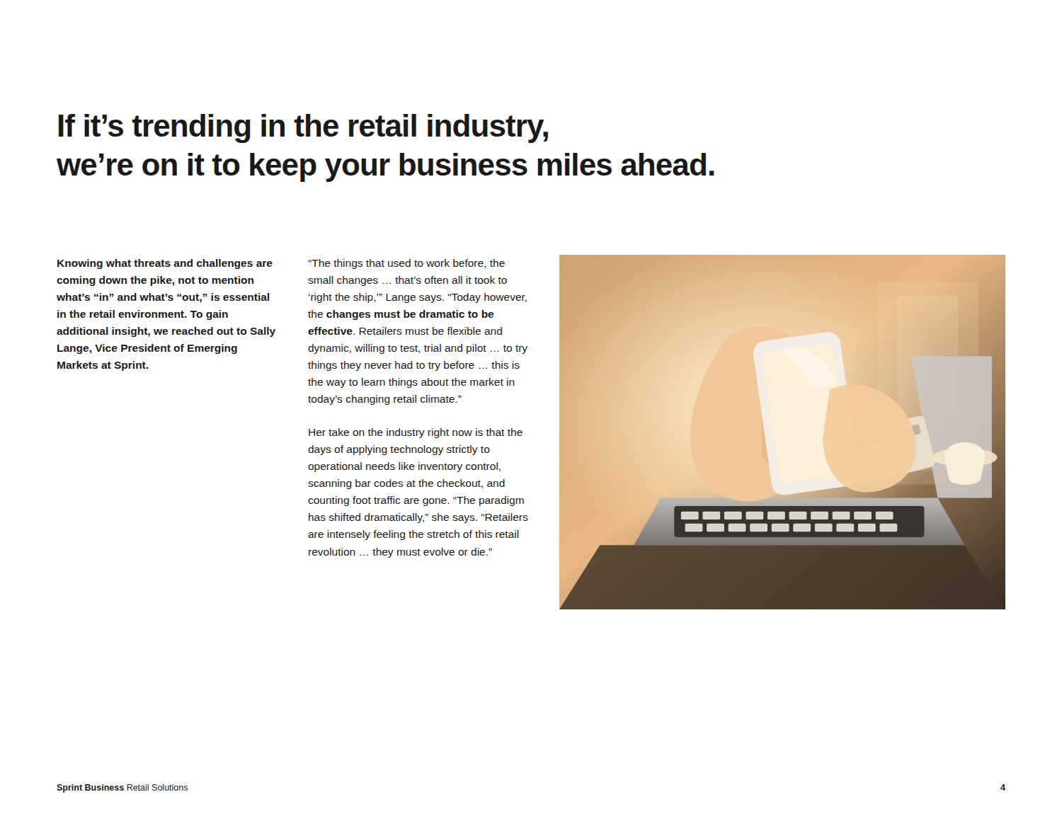If it’s trending in the retail industry,
we’re on it to keep your business miles ahead.
Knowing what threats and challenges are coming down the pike, not to mention what’s “in” and what’s “out,” is essential in the retail environment. To gain additional insight, we reached out to Sally Lange, Vice President of Emerging Markets at Sprint.
“The things that used to work before, the small changes … that’s often all it took to ‘right the ship,’” Lange says. “Today however, the changes must be dramatic to be effective. Retailers must be flexible and dynamic, willing to test, trial and pilot … to try things they never had to try before … this is the way to learn things about the market in today’s changing retail climate.”
Her take on the industry right now is that the days of applying technology strictly to operational needs like inventory control, scanning bar codes at the checkout, and counting foot traffic are gone. “The paradigm has shifted dramatically,” she says. “Retailers are intensely feeling the stretch of this retail revolution … they must evolve or die.”
Sprint Business Retail Solutions
4